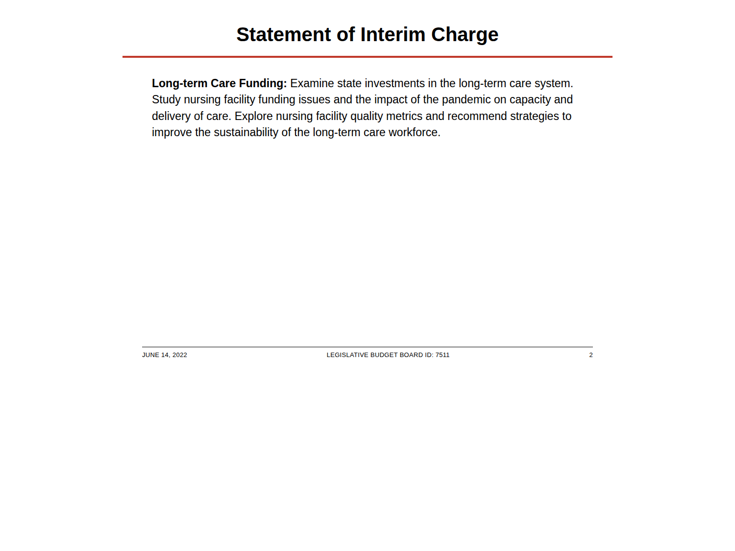Statement of Interim Charge
Long-term Care Funding: Examine state investments in the long-term care system. Study nursing facility funding issues and the impact of the pandemic on capacity and delivery of care. Explore nursing facility quality metrics and recommend strategies to improve the sustainability of the long-term care workforce.
JUNE 14, 2022 LEGISLATIVE BUDGET BOARD ID: 7511 2